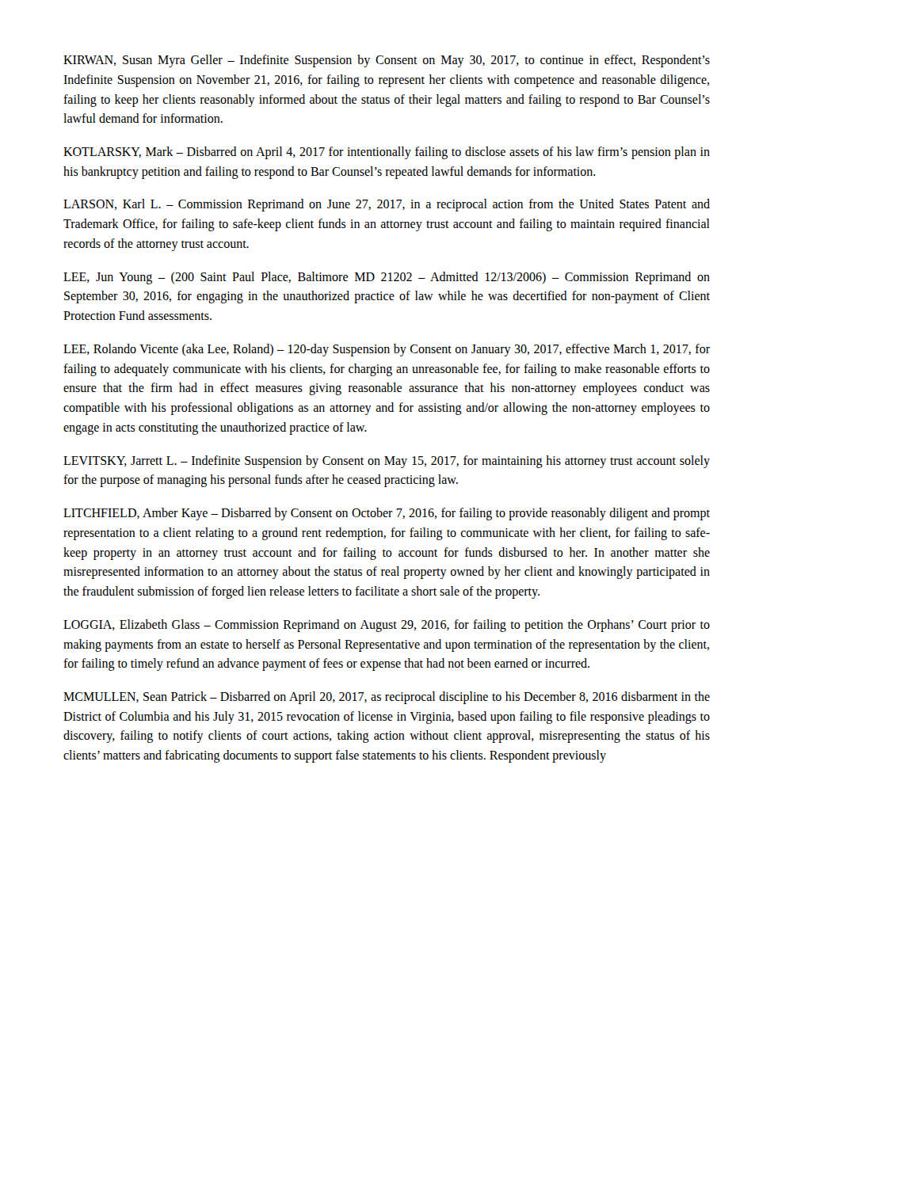KIRWAN, Susan Myra Geller – Indefinite Suspension by Consent on May 30, 2017, to continue in effect, Respondent’s Indefinite Suspension on November 21, 2016, for failing to represent her clients with competence and reasonable diligence, failing to keep her clients reasonably informed about the status of their legal matters and failing to respond to Bar Counsel’s lawful demand for information.
KOTLARSKY, Mark – Disbarred on April 4, 2017 for intentionally failing to disclose assets of his law firm’s pension plan in his bankruptcy petition and failing to respond to Bar Counsel’s repeated lawful demands for information.
LARSON, Karl L. – Commission Reprimand on June 27, 2017, in a reciprocal action from the United States Patent and Trademark Office, for failing to safe-keep client funds in an attorney trust account and failing to maintain required financial records of the attorney trust account.
LEE, Jun Young – (200 Saint Paul Place, Baltimore MD 21202 – Admitted 12/13/2006) – Commission Reprimand on September 30, 2016, for engaging in the unauthorized practice of law while he was decertified for non-payment of Client Protection Fund assessments.
LEE, Rolando Vicente (aka Lee, Roland) – 120-day Suspension by Consent on January 30, 2017, effective March 1, 2017, for failing to adequately communicate with his clients, for charging an unreasonable fee, for failing to make reasonable efforts to ensure that the firm had in effect measures giving reasonable assurance that his non-attorney employees conduct was compatible with his professional obligations as an attorney and for assisting and/or allowing the non-attorney employees to engage in acts constituting the unauthorized practice of law.
LEVITSKY, Jarrett L. – Indefinite Suspension by Consent on May 15, 2017, for maintaining his attorney trust account solely for the purpose of managing his personal funds after he ceased practicing law.
LITCHFIELD, Amber Kaye – Disbarred by Consent on October 7, 2016, for failing to provide reasonably diligent and prompt representation to a client relating to a ground rent redemption, for failing to communicate with her client, for failing to safe-keep property in an attorney trust account and for failing to account for funds disbursed to her. In another matter she misrepresented information to an attorney about the status of real property owned by her client and knowingly participated in the fraudulent submission of forged lien release letters to facilitate a short sale of the property.
LOGGIA, Elizabeth Glass – Commission Reprimand on August 29, 2016, for failing to petition the Orphans’ Court prior to making payments from an estate to herself as Personal Representative and upon termination of the representation by the client, for failing to timely refund an advance payment of fees or expense that had not been earned or incurred.
McMULLEN, Sean Patrick – Disbarred on April 20, 2017, as reciprocal discipline to his December 8, 2016 disbarment in the District of Columbia and his July 31, 2015 revocation of license in Virginia, based upon failing to file responsive pleadings to discovery, failing to notify clients of court actions, taking action without client approval, misrepresenting the status of his clients’ matters and fabricating documents to support false statements to his clients. Respondent previously